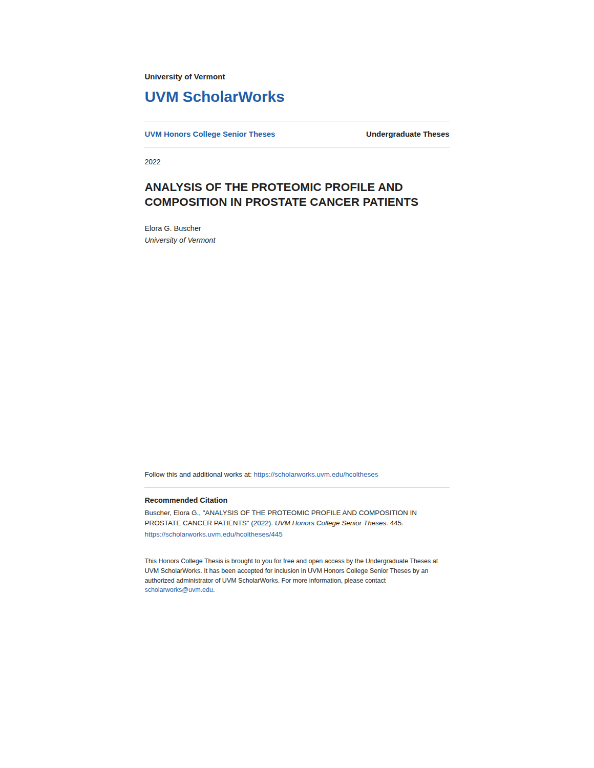University of Vermont
UVM ScholarWorks
UVM Honors College Senior Theses Undergraduate Theses
2022
ANALYSIS OF THE PROTEOMIC PROFILE AND COMPOSITION IN PROSTATE CANCER PATIENTS
Elora G. Buscher
University of Vermont
Follow this and additional works at: https://scholarworks.uvm.edu/hcoltheses
Recommended Citation
Buscher, Elora G., "ANALYSIS OF THE PROTEOMIC PROFILE AND COMPOSITION IN PROSTATE CANCER PATIENTS" (2022). UVM Honors College Senior Theses. 445.
https://scholarworks.uvm.edu/hcoltheses/445
This Honors College Thesis is brought to you for free and open access by the Undergraduate Theses at UVM ScholarWorks. It has been accepted for inclusion in UVM Honors College Senior Theses by an authorized administrator of UVM ScholarWorks. For more information, please contact scholarworks@uvm.edu.